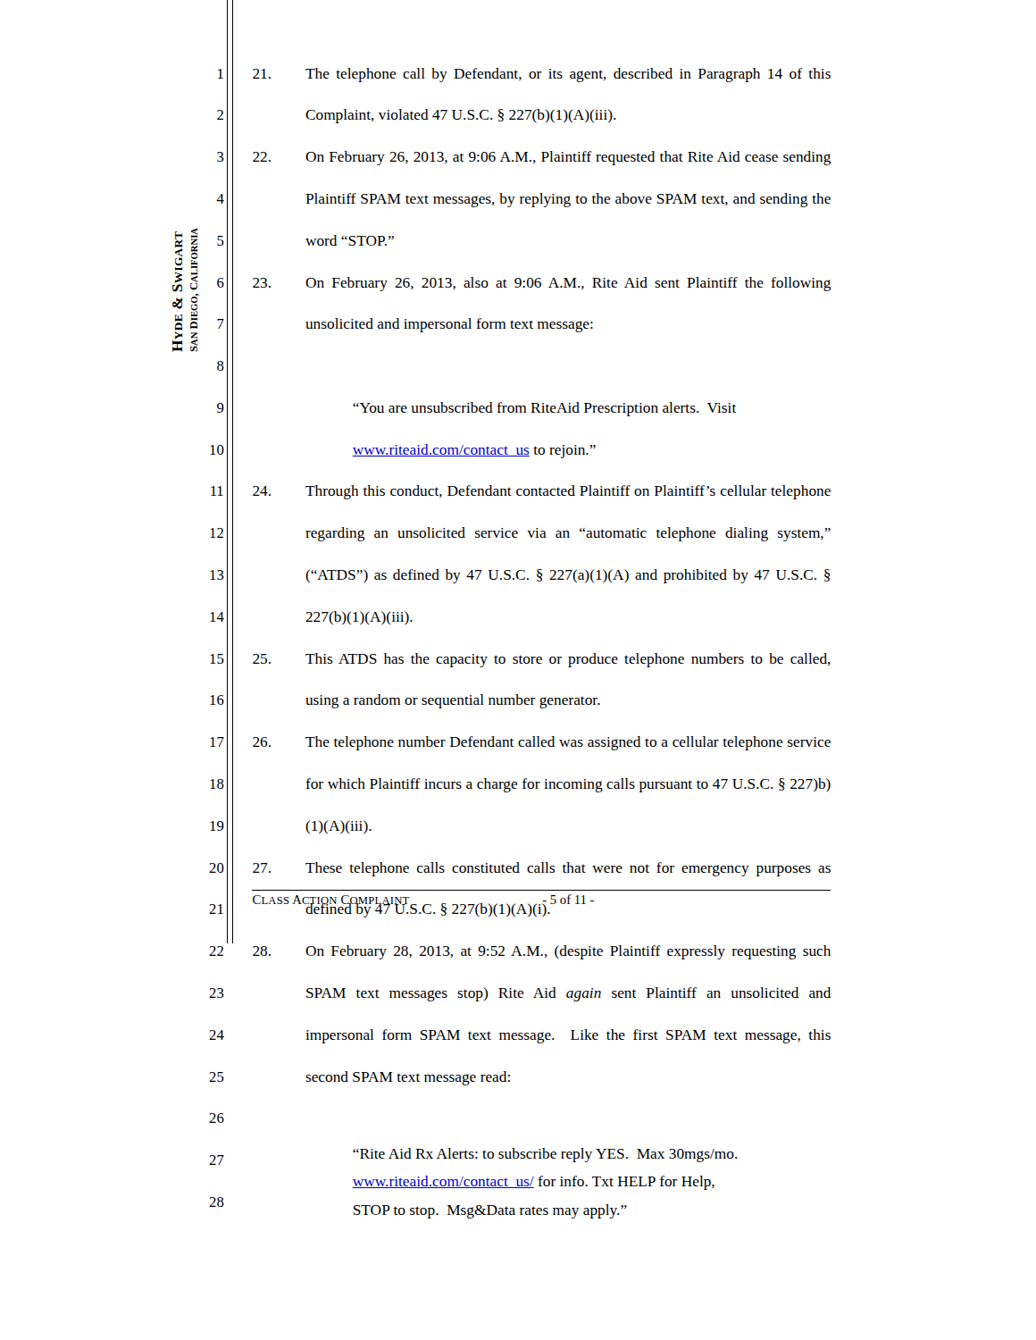1
2
3
4
5
6
7
8
9
10
11
12
13
14
15
16
17
18
19
20
21
22
23
24
25
26
27
28
HYDE & SWIGART
SAN DIEGO, CALIFORNIA
21. The telephone call by Defendant, or its agent, described in Paragraph 14 of this Complaint, violated 47 U.S.C. § 227(b)(1)(A)(iii).
22. On February 26, 2013, at 9:06 A.M., Plaintiff requested that Rite Aid cease sending Plaintiff SPAM text messages, by replying to the above SPAM text, and sending the word “STOP.”
23. On February 26, 2013, also at 9:06 A.M., Rite Aid sent Plaintiff the following unsolicited and impersonal form text message:
“You are unsubscribed from RiteAid Prescription alerts. Visit www.riteaid.com/contact_us to rejoin.”
24. Through this conduct, Defendant contacted Plaintiff on Plaintiff’s cellular telephone regarding an unsolicited service via an “automatic telephone dialing system,” (“ATDS”) as defined by 47 U.S.C. § 227(a)(1)(A) and prohibited by 47 U.S.C. § 227(b)(1)(A)(iii).
25. This ATDS has the capacity to store or produce telephone numbers to be called, using a random or sequential number generator.
26. The telephone number Defendant called was assigned to a cellular telephone service for which Plaintiff incurs a charge for incoming calls pursuant to 47 U.S.C. § 227)b)(1)(A)(iii).
27. These telephone calls constituted calls that were not for emergency purposes as defined by 47 U.S.C. § 227(b)(1)(A)(i).
28. On February 28, 2013, at 9:52 A.M., (despite Plaintiff expressly requesting such SPAM text messages stop) Rite Aid again sent Plaintiff an unsolicited and impersonal form SPAM text message. Like the first SPAM text message, this second SPAM text message read:
“Rite Aid Rx Alerts: to subscribe reply YES. Max 30mgs/mo. www.riteaid.com/contact_us/ for info. Txt HELP for Help, STOP to stop. Msg&Data rates may apply.”
CLASS ACTION COMPLAINT - 5 of 11 -